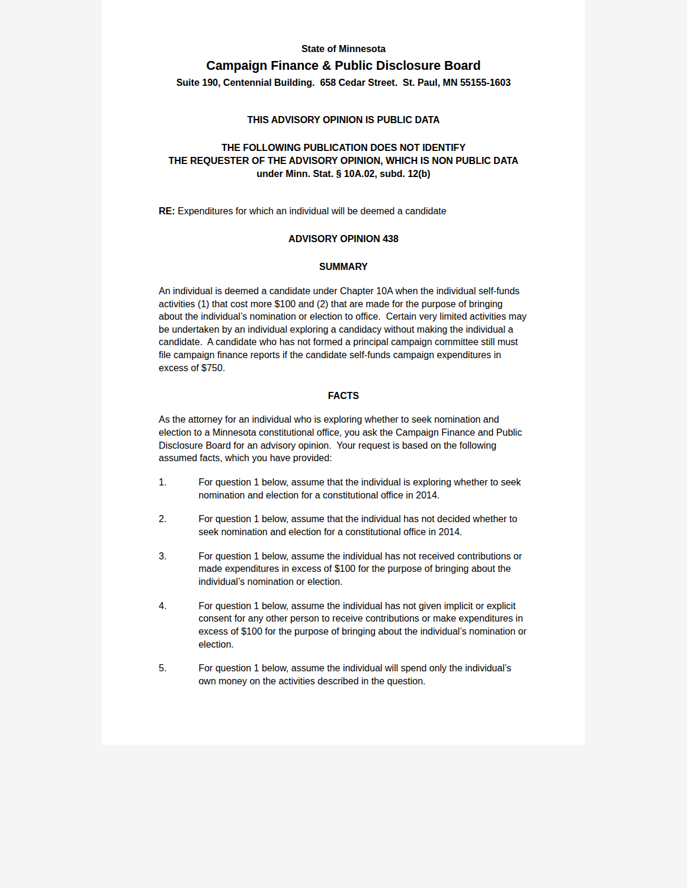State of Minnesota
Campaign Finance & Public Disclosure Board
Suite 190, Centennial Building. 658 Cedar Street. St. Paul, MN 55155-1603
THIS ADVISORY OPINION IS PUBLIC DATA
THE FOLLOWING PUBLICATION DOES NOT IDENTIFY
THE REQUESTER OF THE ADVISORY OPINION, WHICH IS NON PUBLIC DATA
under Minn. Stat. § 10A.02, subd. 12(b)
RE: Expenditures for which an individual will be deemed a candidate
ADVISORY OPINION 438
SUMMARY
An individual is deemed a candidate under Chapter 10A when the individual self-funds activities (1) that cost more $100 and (2) that are made for the purpose of bringing about the individual’s nomination or election to office. Certain very limited activities may be undertaken by an individual exploring a candidacy without making the individual a candidate. A candidate who has not formed a principal campaign committee still must file campaign finance reports if the candidate self-funds campaign expenditures in excess of $750.
FACTS
As the attorney for an individual who is exploring whether to seek nomination and election to a Minnesota constitutional office, you ask the Campaign Finance and Public Disclosure Board for an advisory opinion. Your request is based on the following assumed facts, which you have provided:
For question 1 below, assume that the individual is exploring whether to seek nomination and election for a constitutional office in 2014.
For question 1 below, assume that the individual has not decided whether to seek nomination and election for a constitutional office in 2014.
For question 1 below, assume the individual has not received contributions or made expenditures in excess of $100 for the purpose of bringing about the individual’s nomination or election.
For question 1 below, assume the individual has not given implicit or explicit consent for any other person to receive contributions or make expenditures in excess of $100 for the purpose of bringing about the individual’s nomination or election.
For question 1 below, assume the individual will spend only the individual’s own money on the activities described in the question.